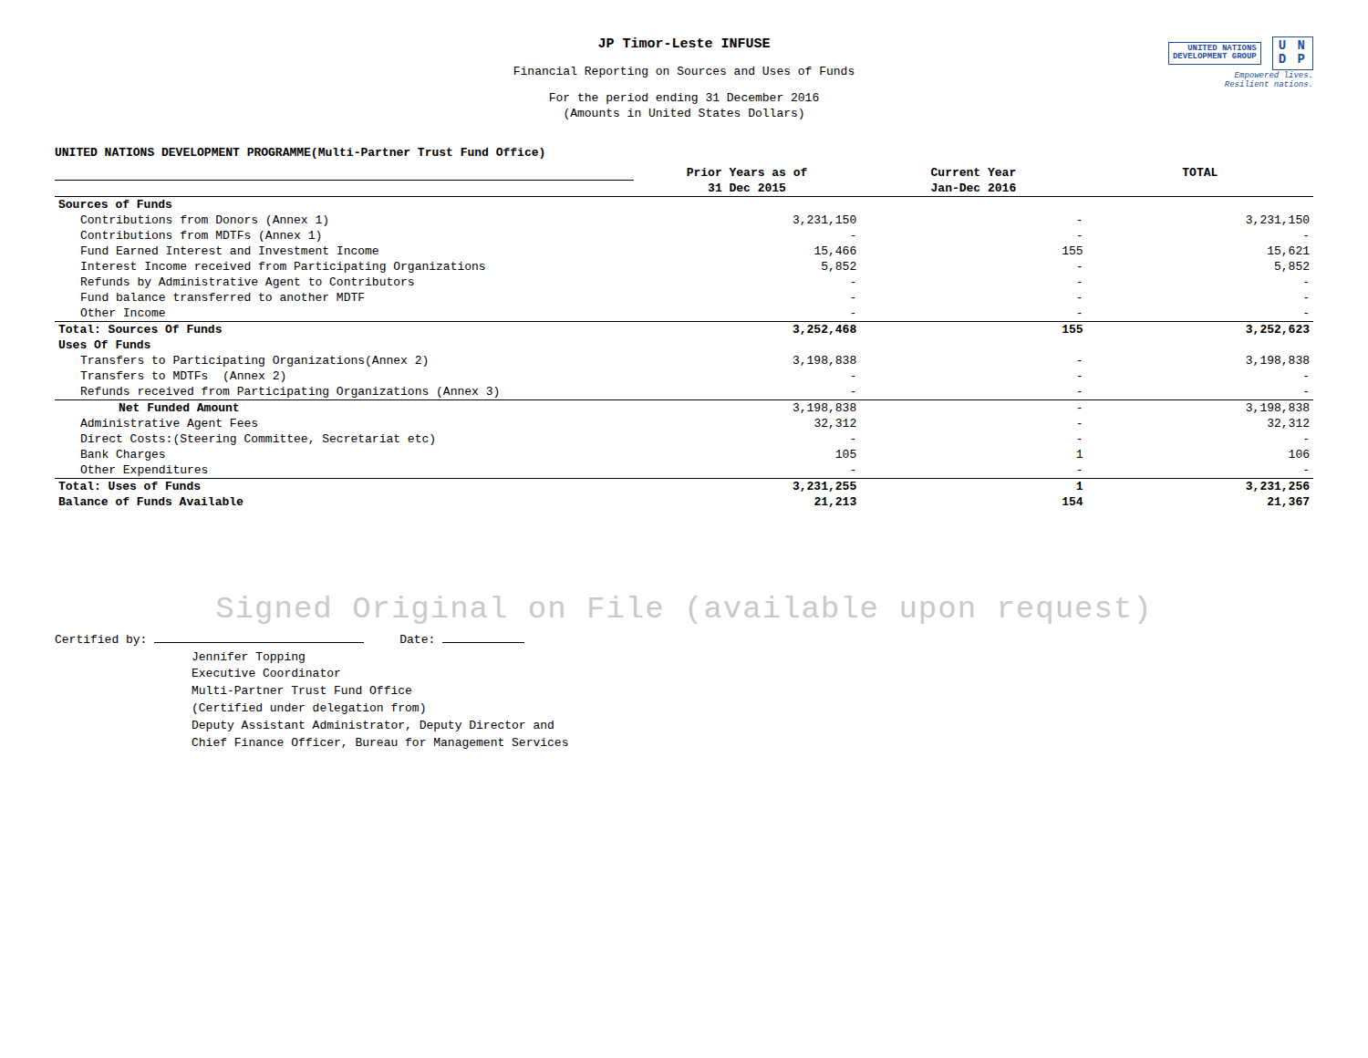UNITED NATIONS
DEVELOPMENT GROUP U N
D P
Empowered lives.
Resilient nations.
JP Timor-Leste INFUSE
Financial Reporting on Sources and Uses of Funds
For the period ending 31 December 2016
(Amounts in United States Dollars)
UNITED NATIONS DEVELOPMENT PROGRAMME(Multi-Partner Trust Fund Office)
| | Prior Years as of | Current Year | TOTAL |
| --- | --- | --- | --- |
| | 31 Dec 2015 | Jan-Dec 2016 | |
| Sources of Funds | | | |
| Contributions from Donors (Annex 1) | 3,231,150 | - | 3,231,150 |
| Contributions from MDTFs (Annex 1) | - | - | - |
| Fund Earned Interest and Investment Income | 15,466 | 155 | 15,621 |
| Interest Income received from Participating Organizations | 5,852 | - | 5,852 |
| Refunds by Administrative Agent to Contributors | - | - | - |
| Fund balance transferred to another MDTF | - | - | - |
| Other Income | - | - | - |
| Total: Sources Of Funds | 3,252,468 | 155 | 3,252,623 |
| Uses Of Funds | | | |
| Transfers to Participating Organizations(Annex 2) | 3,198,838 | - | 3,198,838 |
| Transfers to MDTFs (Annex 2) | - | - | - |
| Refunds received from Participating Organizations (Annex 3) | - | - | - |
| Net Funded Amount | 3,198,838 | - | 3,198,838 |
| Administrative Agent Fees | 32,312 | - | 32,312 |
| Direct Costs:(Steering Committee, Secretariat etc) | - | - | - |
| Bank Charges | 105 | 1 | 106 |
| Other Expenditures | - | - | - |
| Total: Uses of Funds | 3,231,255 | 1 | 3,231,256 |
| Balance of Funds Available | 21,213 | 154 | 21,367 |
Signed Original on File (available upon request)
Certified by: Date:
Jennifer Topping
Executive Coordinator
Multi-Partner Trust Fund Office
(Certified under delegation from)
Deputy Assistant Administrator, Deputy Director and
Chief Finance Officer, Bureau for Management Services